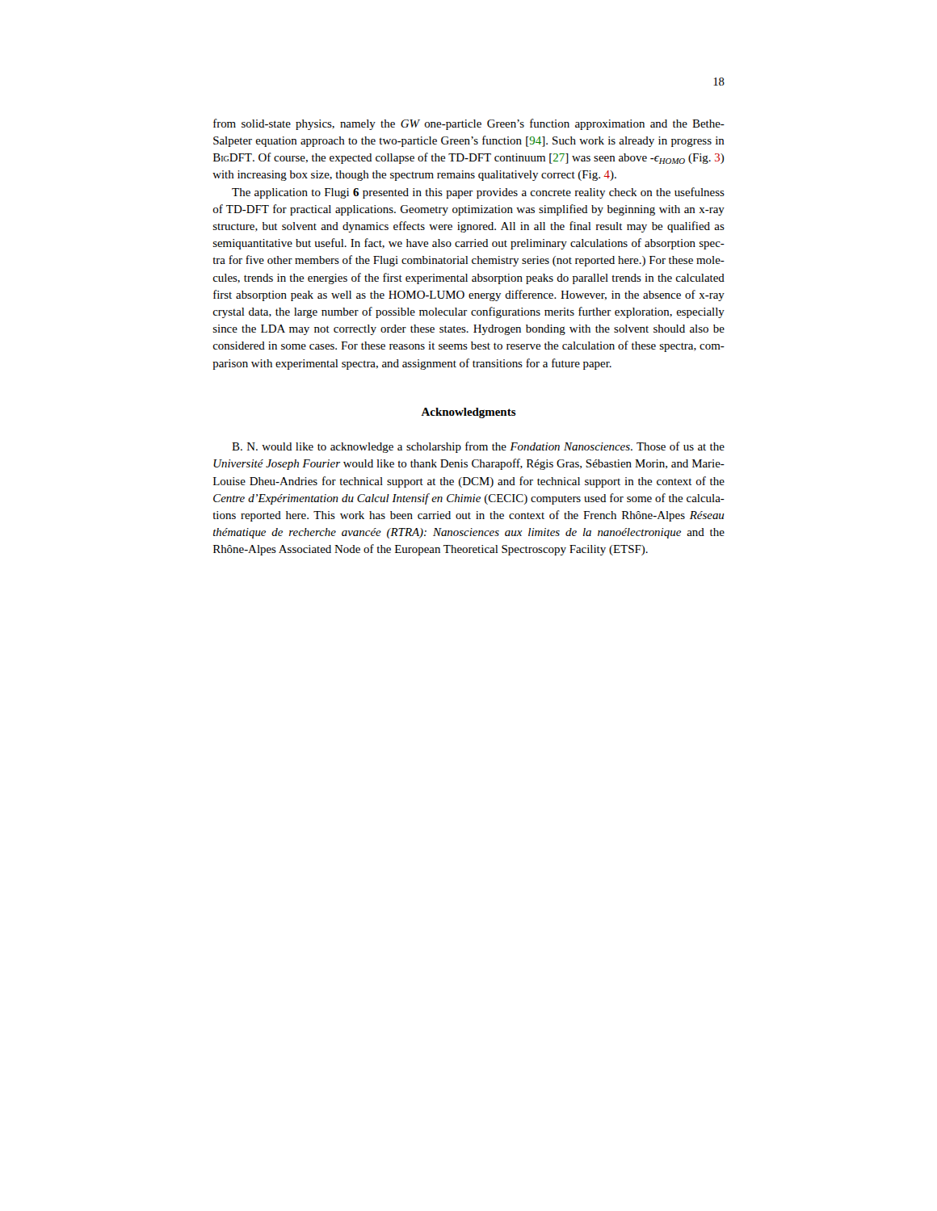18
from solid-state physics, namely the GW one-particle Green’s function approximation and the Bethe-Salpeter equation approach to the two-particle Green’s function [94]. Such work is already in progress in BigDFT. Of course, the expected collapse of the TD-DFT continuum [27] was seen above -ϵHOMO (Fig. 3) with increasing box size, though the spectrum remains qualitatively correct (Fig. 4).
The application to Flugi 6 presented in this paper provides a concrete reality check on the usefulness of TD-DFT for practical applications. Geometry optimization was simplified by beginning with an x-ray structure, but solvent and dynamics effects were ignored. All in all the final result may be qualified as semiquantitative but useful. In fact, we have also carried out preliminary calculations of absorption spectra for five other members of the Flugi combinatorial chemistry series (not reported here.) For these molecules, trends in the energies of the first experimental absorption peaks do parallel trends in the calculated first absorption peak as well as the HOMO-LUMO energy difference. However, in the absence of x-ray crystal data, the large number of possible molecular configurations merits further exploration, especially since the LDA may not correctly order these states. Hydrogen bonding with the solvent should also be considered in some cases. For these reasons it seems best to reserve the calculation of these spectra, comparison with experimental spectra, and assignment of transitions for a future paper.
Acknowledgments
B. N. would like to acknowledge a scholarship from the Fondation Nanosciences. Those of us at the Université Joseph Fourier would like to thank Denis Charapoff, Régis Gras, Sébastien Morin, and Marie-Louise Dheu-Andries for technical support at the (DCM) and for technical support in the context of the Centre d’Expérimentation du Calcul Intensif en Chimie (CECIC) computers used for some of the calculations reported here. This work has been carried out in the context of the French Rhône-Alpes Réseau thématique de recherche avancée (RTRA): Nanosciences aux limites de la nanoélectronique and the Rhône-Alpes Associated Node of the European Theoretical Spectroscopy Facility (ETSF).